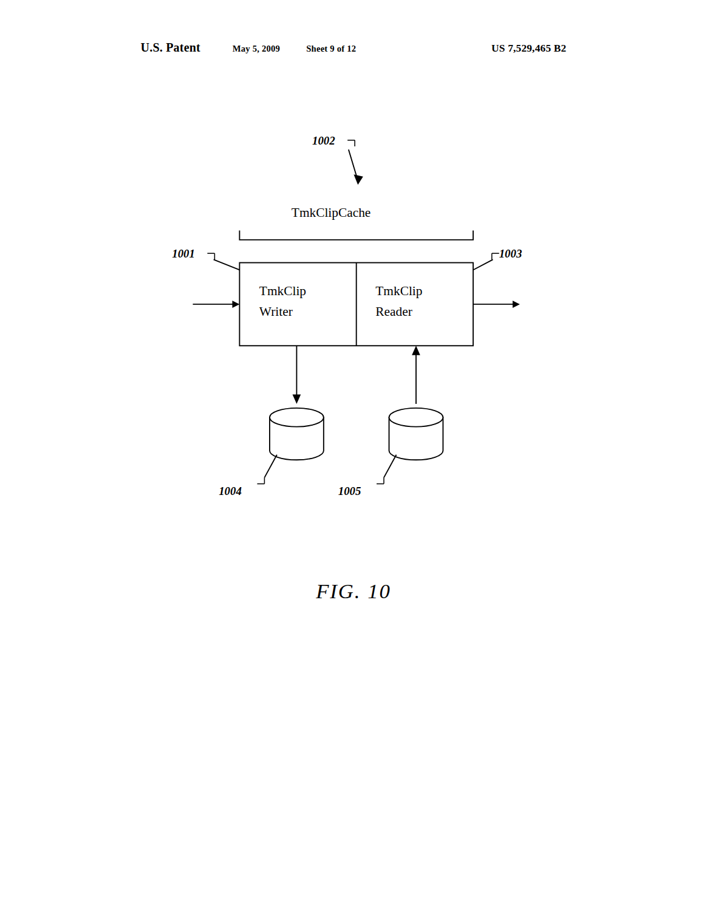U.S. Patent May 5, 2009 Sheet 9 of 12 US 7,529,465 B2
1002 TmkClipCache TmkClip Writer TmkClip Reader 1001 1003 1004 1005
FIG. 10